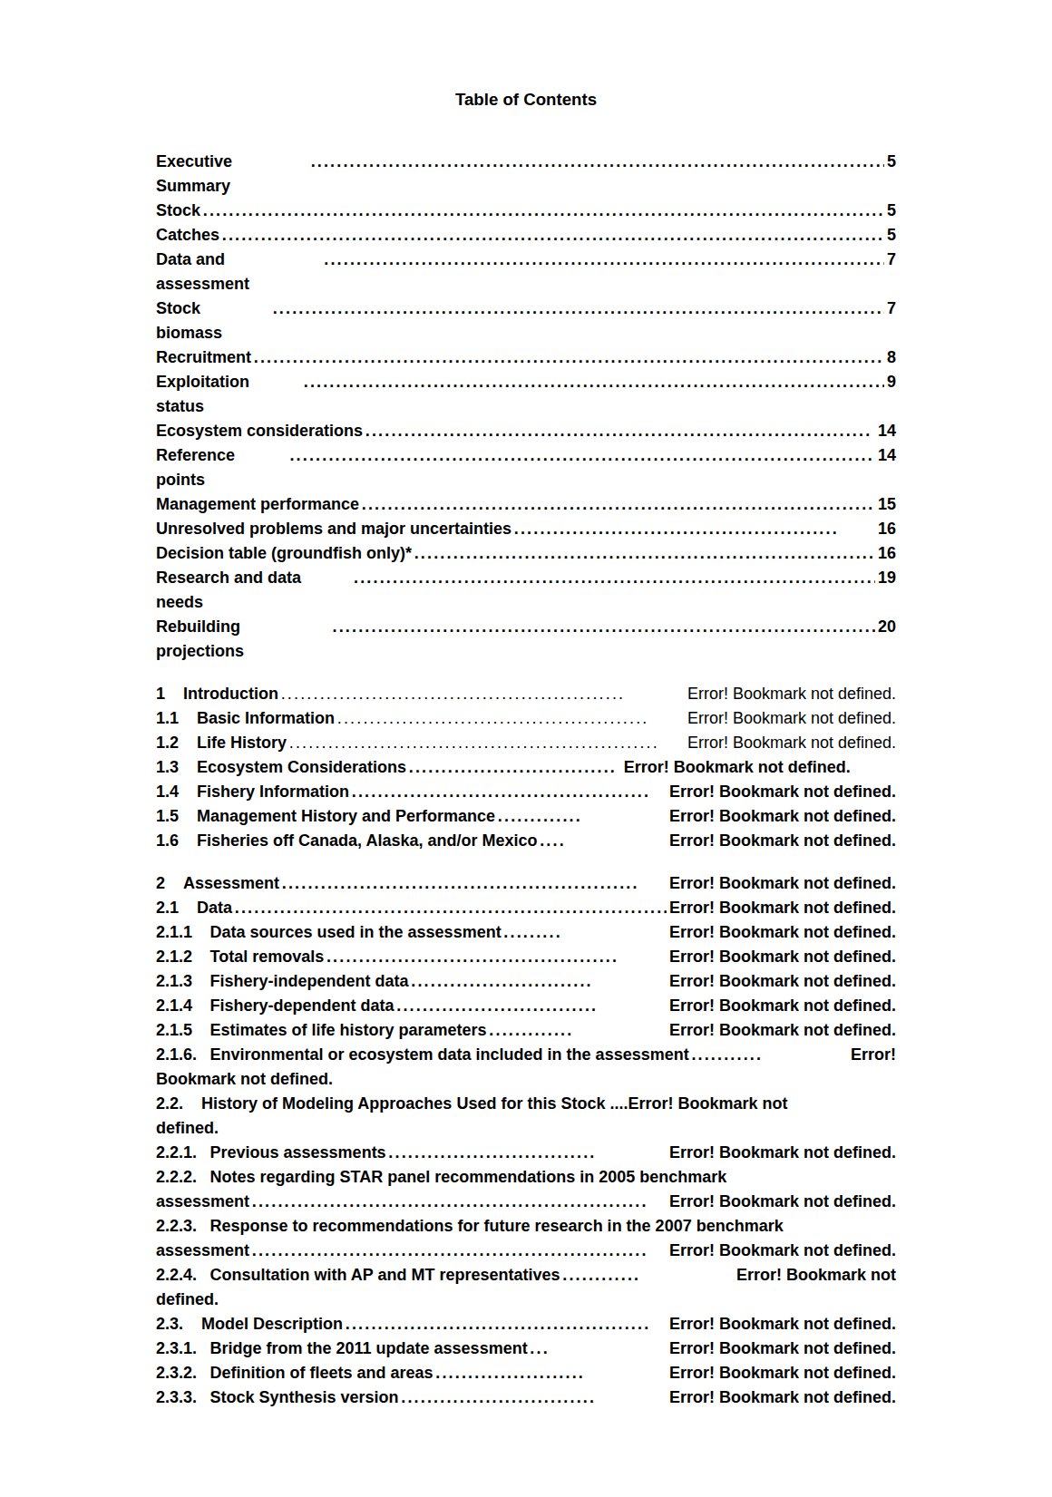Table of Contents
Executive Summary .......................................................................................... 5
Stock ............................................................................................................... 5
Catches ............................................................................................................ 5
Data and assessment ....................................................................................... 7
Stock biomass ............................................................................................... 7
Recruitment ................................................................................................... 8
Exploitation status .......................................................................................... 9
Ecosystem considerations .............................................................................. 14
Reference points ........................................................................................... 14
Management performance ............................................................................... 15
Unresolved problems and major uncertainties .................................................. 16
Decision table (groundfish only)* ....................................................................... 16
Research and data needs ................................................................................. 19
Rebuilding projections ..................................................................................... 20
1 Introduction ..................................................... Error! Bookmark not defined.
1.1 Basic Information ................................................ Error! Bookmark not defined.
1.2 Life History ......................................................... Error! Bookmark not defined.
1.3 Ecosystem Considerations ................................ Error! Bookmark not defined.
1.4 Fishery Information .............................................. Error! Bookmark not defined.
1.5 Management History and Performance ............. Error! Bookmark not defined.
1.6 Fisheries off Canada, Alaska, and/or Mexico .... Error! Bookmark not defined.
2 Assessment ....................................................... Error! Bookmark not defined.
2.1 Data ..................................................................... Error! Bookmark not defined.
2.1.1 Data sources used in the assessment ......... Error! Bookmark not defined.
2.1.2 Total removals ............................................. Error! Bookmark not defined.
2.1.3 Fishery-independent data ............................ Error! Bookmark not defined.
2.1.4 Fishery-dependent data ............................... Error! Bookmark not defined.
2.1.5 Estimates of life history parameters ............. Error! Bookmark not defined.
2.1.6. Environmental or ecosystem data included in the assessment ........... Error!
Bookmark not defined.
2.2. History of Modeling Approaches Used for this Stock .... Error! Bookmark not
defined.
2.2.1. Previous assessments ................................ Error! Bookmark not defined.
2.2.2. Notes regarding STAR panel recommendations in 2005 benchmark
assessment ............................................................. Error! Bookmark not defined.
2.2.3. Response to recommendations for future research in the 2007 benchmark
assessment ............................................................. Error! Bookmark not defined.
2.2.4. Consultation with AP and MT representatives ............ Error! Bookmark not
defined.
2.3. Model Description ............................................... Error! Bookmark not defined.
2.3.1. Bridge from the 2011 update assessment ... Error! Bookmark not defined.
2.3.2. Definition of fleets and areas ....................... Error! Bookmark not defined.
2.3.3. Stock Synthesis version .............................. Error! Bookmark not defined.